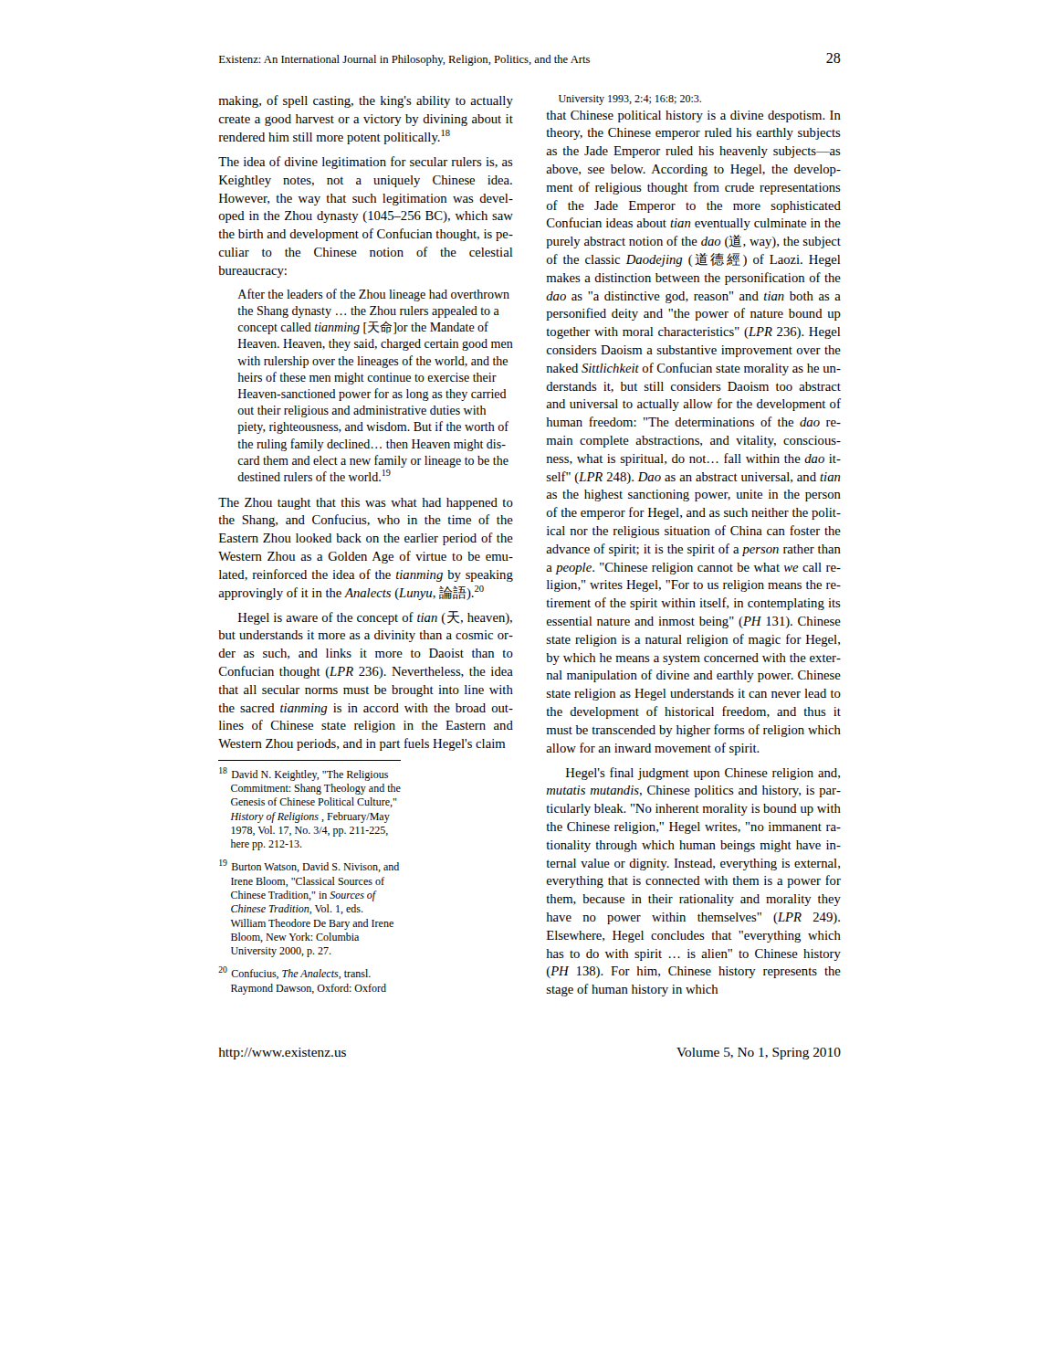Existenz: An International Journal in Philosophy, Religion, Politics, and the Arts 28
making, of spell casting, the king's ability to actually create a good harvest or a victory by divining about it rendered him still more potent politically.18
The idea of divine legitimation for secular rulers is, as Keightley notes, not a uniquely Chinese idea. However, the way that such legitimation was developed in the Zhou dynasty (1045–256 BC), which saw the birth and development of Confucian thought, is peculiar to the Chinese notion of the celestial bureaucracy:
After the leaders of the Zhou lineage had overthrown the Shang dynasty … the Zhou rulers appealed to a concept called tianming [天命]or the Mandate of Heaven. Heaven, they said, charged certain good men with rulership over the lineages of the world, and the heirs of these men might continue to exercise their Heaven-sanctioned power for as long as they carried out their religious and administrative duties with piety, righteousness, and wisdom. But if the worth of the ruling family declined… then Heaven might discard them and elect a new family or lineage to be the destined rulers of the world.19
The Zhou taught that this was what had happened to the Shang, and Confucius, who in the time of the Eastern Zhou looked back on the earlier period of the Western Zhou as a Golden Age of virtue to be emulated, reinforced the idea of the tianming by speaking approvingly of it in the Analects (Lunyu, 論語).20
Hegel is aware of the concept of tian (天, heaven), but understands it more as a divinity than a cosmic order as such, and links it more to Daoist than to Confucian thought (LPR 236). Nevertheless, the idea that all secular norms must be brought into line with the sacred tianming is in accord with the broad outlines of Chinese state religion in the Eastern and Western Zhou periods, and in part fuels Hegel's claim
18 David N. Keightley, "The Religious Commitment: Shang Theology and the Genesis of Chinese Political Culture," History of Religions , February/May 1978, Vol. 17, No. 3/4, pp. 211-225, here pp. 212-13.
19 Burton Watson, David S. Nivison, and Irene Bloom, "Classical Sources of Chinese Tradition," in Sources of Chinese Tradition, Vol. 1, eds. William Theodore De Bary and Irene Bloom, New York: Columbia University 2000, p. 27.
20 Confucius, The Analects, transl. Raymond Dawson, Oxford: Oxford University 1993, 2:4; 16:8; 20:3.
that Chinese political history is a divine despotism. In theory, the Chinese emperor ruled his earthly subjects as the Jade Emperor ruled his heavenly subjects—as above, see below. According to Hegel, the development of religious thought from crude representations of the Jade Emperor to the more sophisticated Confucian ideas about tian eventually culminate in the purely abstract notion of the dao (道, way), the subject of the classic Daodejing (道德經) of Laozi. Hegel makes a distinction between the personification of the dao as "a distinctive god, reason" and tian both as a personified deity and "the power of nature bound up together with moral characteristics" (LPR 236). Hegel considers Daoism a substantive improvement over the naked Sittlichkeit of Confucian state morality as he understands it, but still considers Daoism too abstract and universal to actually allow for the development of human freedom: "The determinations of the dao remain complete abstractions, and vitality, consciousness, what is spiritual, do not… fall within the dao itself" (LPR 248). Dao as an abstract universal, and tian as the highest sanctioning power, unite in the person of the emperor for Hegel, and as such neither the political nor the religious situation of China can foster the advance of spirit; it is the spirit of a person rather than a people. "Chinese religion cannot be what we call religion," writes Hegel, "For to us religion means the retirement of the spirit within itself, in contemplating its essential nature and inmost being" (PH 131). Chinese state religion is a natural religion of magic for Hegel, by which he means a system concerned with the external manipulation of divine and earthly power. Chinese state religion as Hegel understands it can never lead to the development of historical freedom, and thus it must be transcended by higher forms of religion which allow for an inward movement of spirit.
Hegel's final judgment upon Chinese religion and, mutatis mutandis, Chinese politics and history, is particularly bleak. "No inherent morality is bound up with the Chinese religion," Hegel writes, "no immanent rationality through which human beings might have internal value or dignity. Instead, everything is external, everything that is connected with them is a power for them, because in their rationality and morality they have no power within themselves" (LPR 249). Elsewhere, Hegel concludes that "everything which has to do with spirit … is alien" to Chinese history (PH 138). For him, Chinese history represents the stage of human history in which
http://www.existenz.us Volume 5, No 1, Spring 2010